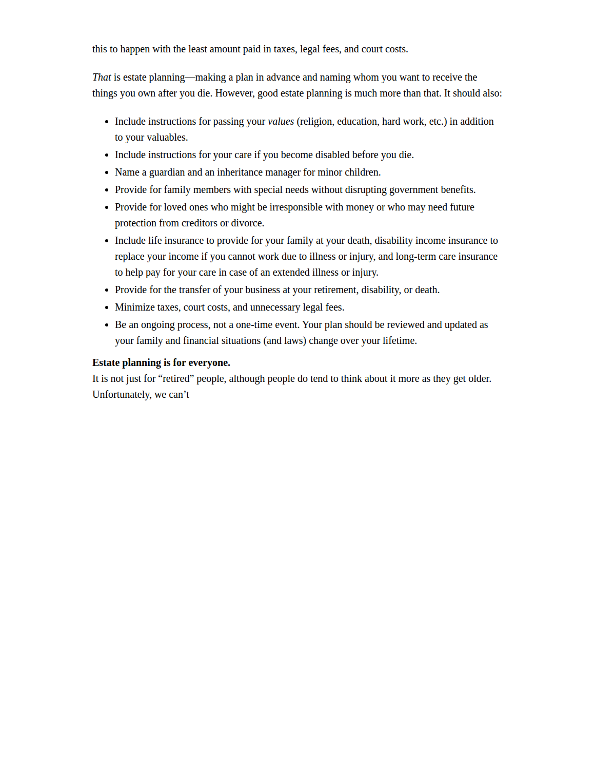this to happen with the least amount paid in taxes, legal fees, and court costs.
That is estate planning—making a plan in advance and naming whom you want to receive the things you own after you die. However, good estate planning is much more than that. It should also:
Include instructions for passing your values (religion, education, hard work, etc.) in addition to your valuables.
Include instructions for your care if you become disabled before you die.
Name a guardian and an inheritance manager for minor children.
Provide for family members with special needs without disrupting government benefits.
Provide for loved ones who might be irresponsible with money or who may need future protection from creditors or divorce.
Include life insurance to provide for your family at your death, disability income insurance to replace your income if you cannot work due to illness or injury, and long-term care insurance to help pay for your care in case of an extended illness or injury.
Provide for the transfer of your business at your retirement, disability, or death.
Minimize taxes, court costs, and unnecessary legal fees.
Be an ongoing process, not a one-time event. Your plan should be reviewed and updated as your family and financial situations (and laws) change over your lifetime.
Estate planning is for everyone.
It is not just for “retired” people, although people do tend to think about it more as they get older. Unfortunately, we can’t